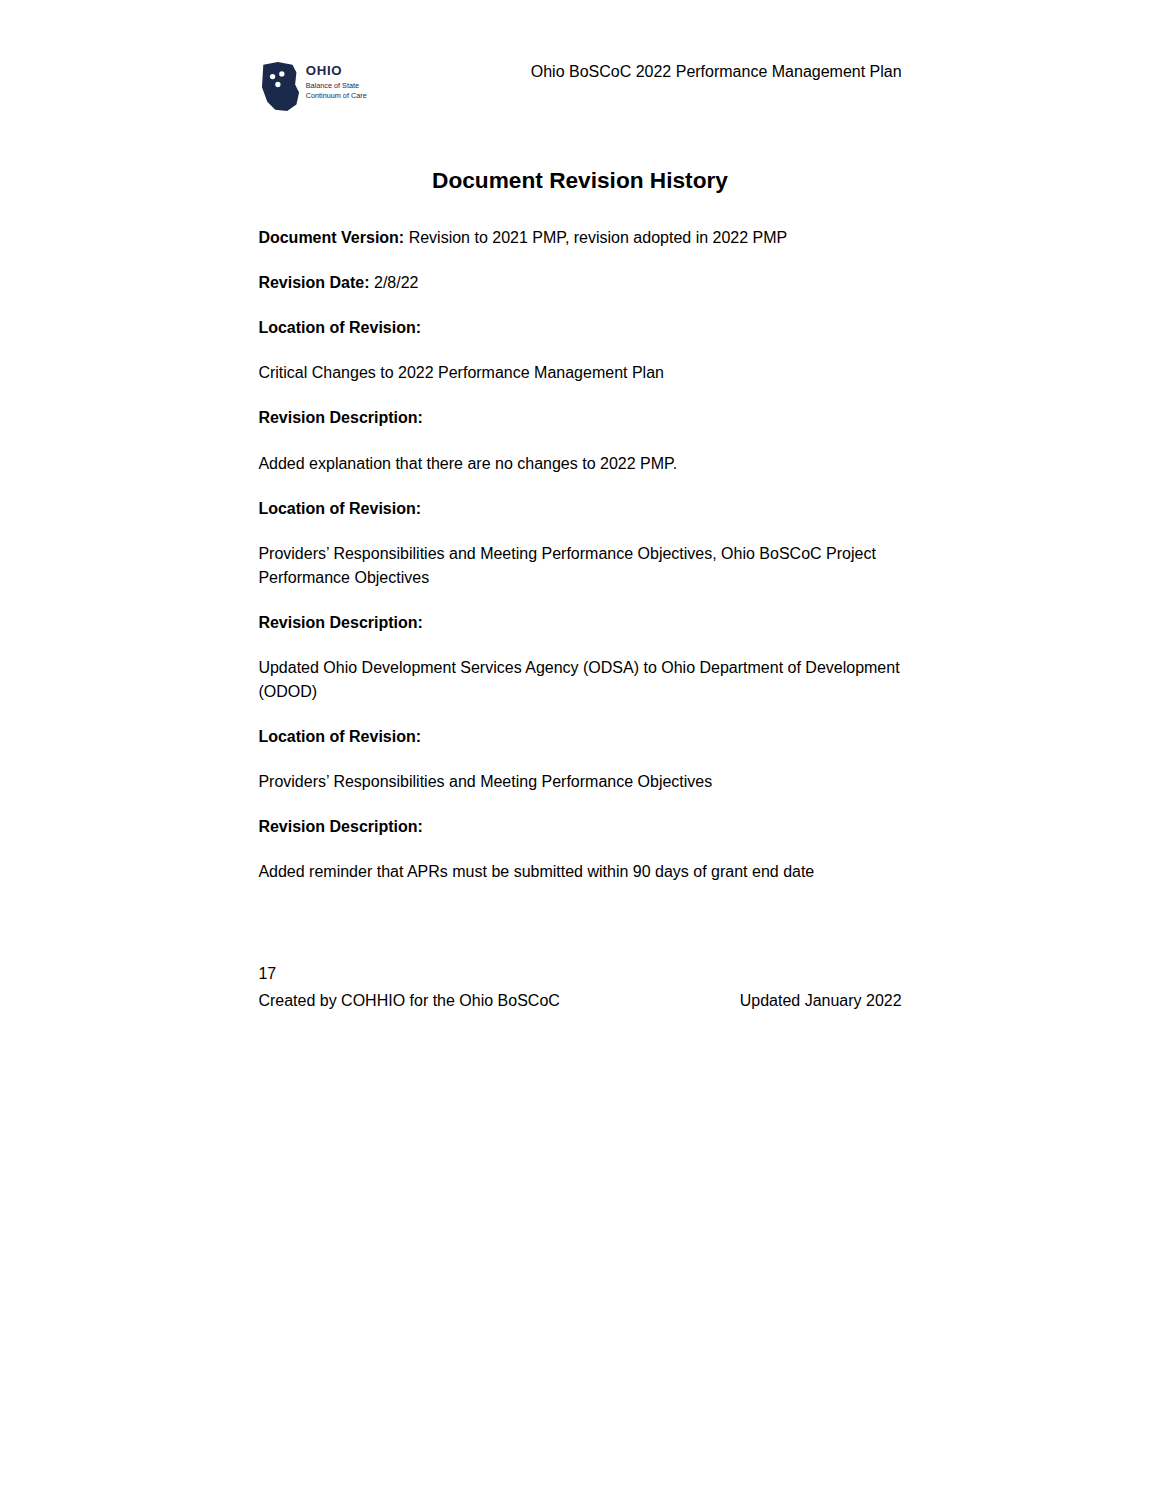OHIO Balance of State Continuum of Care
Ohio BoSCoC 2022 Performance Management Plan
Document Revision History
Document Version: Revision to 2021 PMP, revision adopted in 2022 PMP
Revision Date: 2/8/22
Location of Revision:
Critical Changes to 2022 Performance Management Plan
Revision Description:
Added explanation that there are no changes to 2022 PMP.
Location of Revision:
Providers’ Responsibilities and Meeting Performance Objectives, Ohio BoSCoC Project Performance Objectives
Revision Description:
Updated Ohio Development Services Agency (ODSA) to Ohio Department of Development (ODOD)
Location of Revision:
Providers’ Responsibilities and Meeting Performance Objectives
Revision Description:
Added reminder that APRs must be submitted within 90 days of grant end date
17
Created by COHHIO for the Ohio BoSCoC Updated January 2022